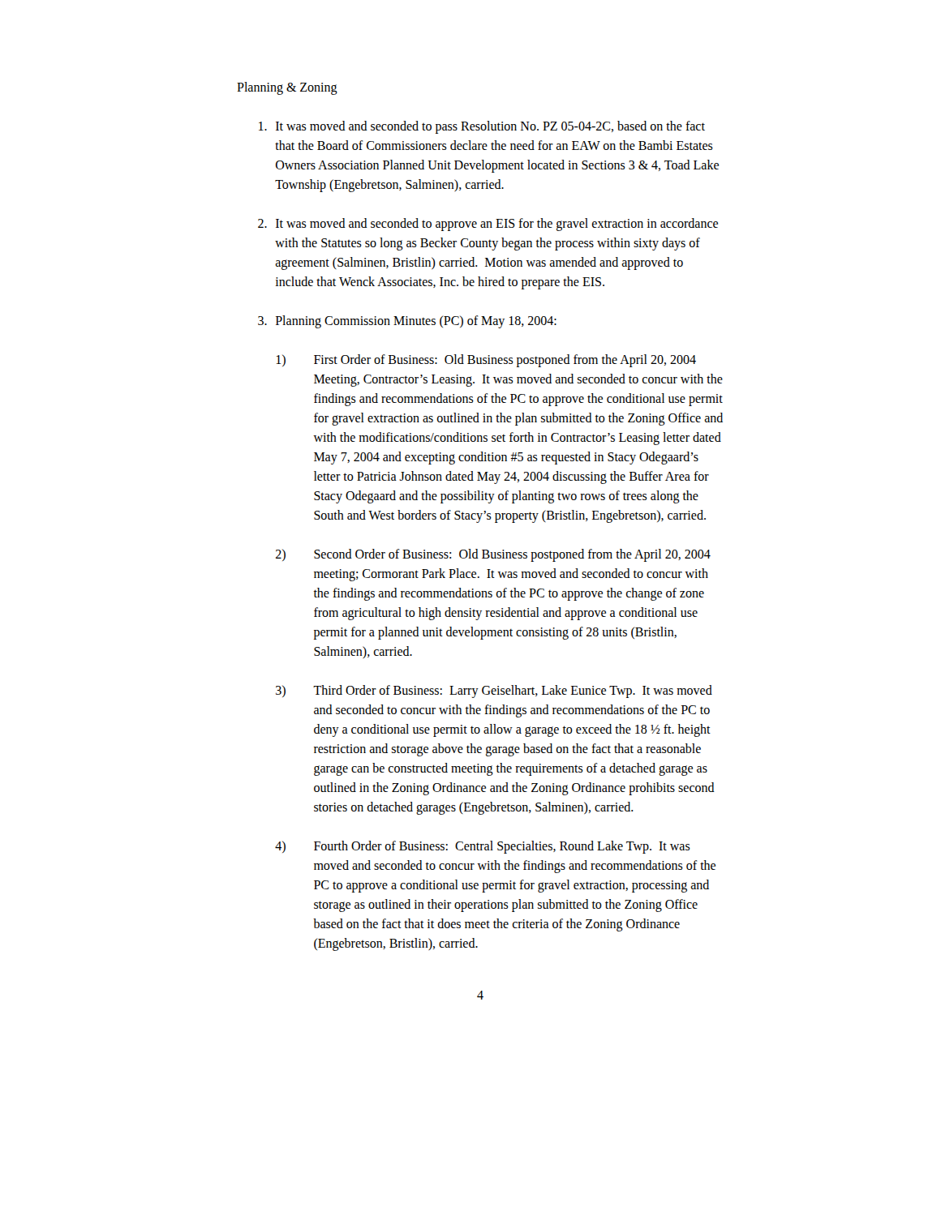Planning & Zoning
It was moved and seconded to pass Resolution No. PZ 05-04-2C, based on the fact that the Board of Commissioners declare the need for an EAW on the Bambi Estates Owners Association Planned Unit Development located in Sections 3 & 4, Toad Lake Township (Engebretson, Salminen), carried.
It was moved and seconded to approve an EIS for the gravel extraction in accordance with the Statutes so long as Becker County began the process within sixty days of agreement (Salminen, Bristlin) carried. Motion was amended and approved to include that Wenck Associates, Inc. be hired to prepare the EIS.
Planning Commission Minutes (PC) of May 18, 2004:
First Order of Business: Old Business postponed from the April 20, 2004 Meeting, Contractor’s Leasing. It was moved and seconded to concur with the findings and recommendations of the PC to approve the conditional use permit for gravel extraction as outlined in the plan submitted to the Zoning Office and with the modifications/conditions set forth in Contractor’s Leasing letter dated May 7, 2004 and excepting condition #5 as requested in Stacy Odegaard’s letter to Patricia Johnson dated May 24, 2004 discussing the Buffer Area for Stacy Odegaard and the possibility of planting two rows of trees along the South and West borders of Stacy’s property (Bristlin, Engebretson), carried.
Second Order of Business: Old Business postponed from the April 20, 2004 meeting; Cormorant Park Place. It was moved and seconded to concur with the findings and recommendations of the PC to approve the change of zone from agricultural to high density residential and approve a conditional use permit for a planned unit development consisting of 28 units (Bristlin, Salminen), carried.
Third Order of Business: Larry Geiselhart, Lake Eunice Twp. It was moved and seconded to concur with the findings and recommendations of the PC to deny a conditional use permit to allow a garage to exceed the 18 ½ ft. height restriction and storage above the garage based on the fact that a reasonable garage can be constructed meeting the requirements of a detached garage as outlined in the Zoning Ordinance and the Zoning Ordinance prohibits second stories on detached garages (Engebretson, Salminen), carried.
Fourth Order of Business: Central Specialties, Round Lake Twp. It was moved and seconded to concur with the findings and recommendations of the PC to approve a conditional use permit for gravel extraction, processing and storage as outlined in their operations plan submitted to the Zoning Office based on the fact that it does meet the criteria of the Zoning Ordinance (Engebretson, Bristlin), carried.
4